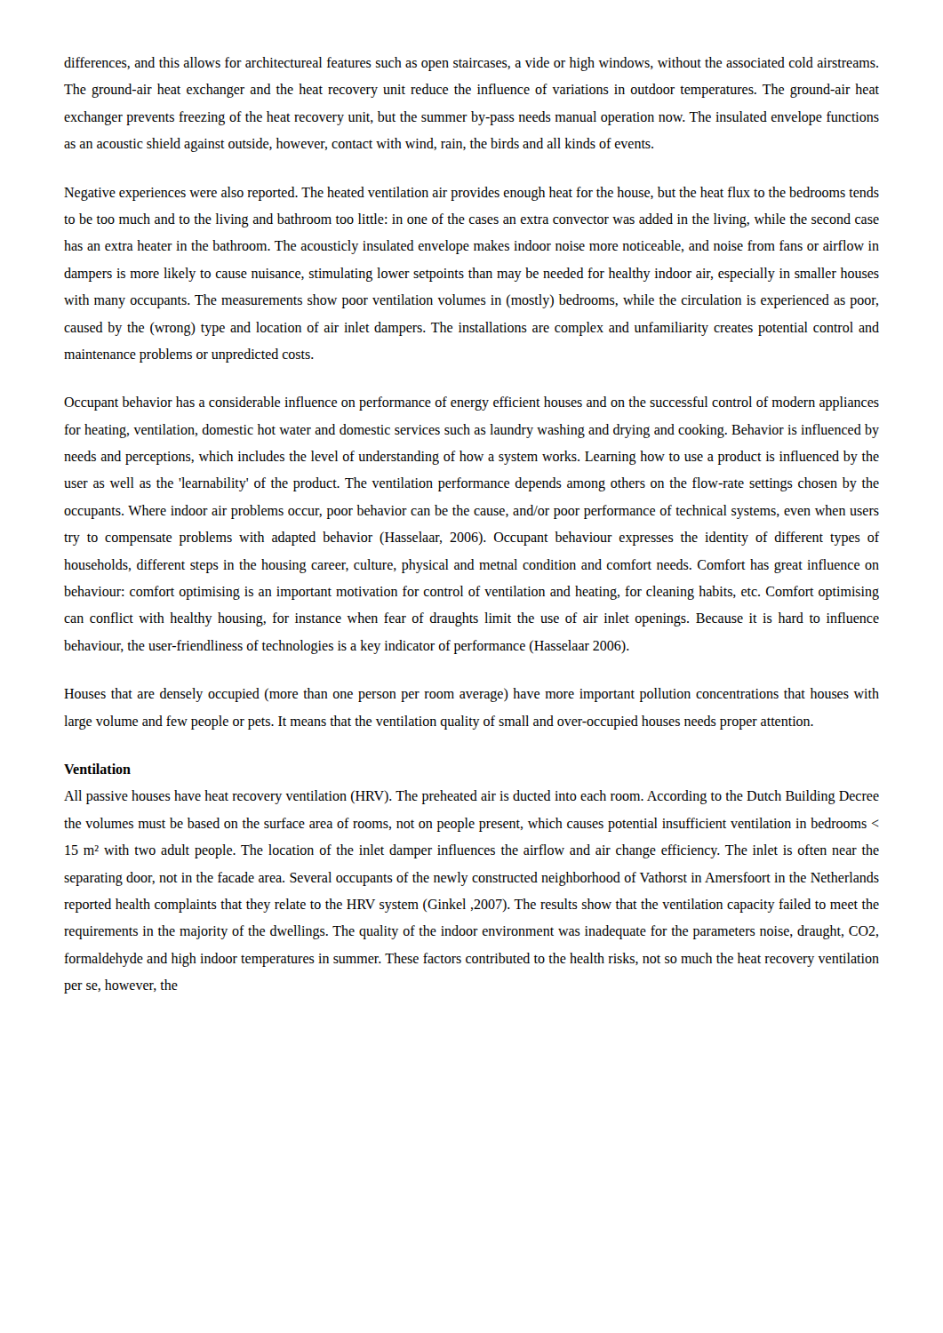differences, and this allows for architectureal features such as open staircases, a vide or high windows, without the associated cold airstreams. The ground-air heat exchanger and the heat recovery unit reduce the influence of variations in outdoor temperatures. The ground-air heat exchanger prevents freezing of the heat recovery unit, but the summer by-pass needs manual operation now. The insulated envelope functions as an acoustic shield against outside, however, contact with wind, rain, the birds and all kinds of events.
Negative experiences were also reported. The heated ventilation air provides enough heat for the house, but the heat flux to the bedrooms tends to be too much and to the living and bathroom too little: in one of the cases an extra convector was added in the living, while the second case has an extra heater in the bathroom. The acousticly insulated envelope makes indoor noise more noticeable, and noise from fans or airflow in dampers is more likely to cause nuisance, stimulating lower setpoints than may be needed for healthy indoor air, especially in smaller houses with many occupants. The measurements show poor ventilation volumes in (mostly) bedrooms, while the circulation is experienced as poor, caused by the (wrong) type and location of air inlet dampers. The installations are complex and unfamiliarity creates potential control and maintenance problems or unpredicted costs.
Occupant behavior has a considerable influence on performance of energy efficient houses and on the successful control of modern appliances for heating, ventilation, domestic hot water and domestic services such as laundry washing and drying and cooking. Behavior is influenced by needs and perceptions, which includes the level of understanding of how a system works. Learning how to use a product is influenced by the user as well as the 'learnability' of the product. The ventilation performance depends among others on the flow-rate settings chosen by the occupants. Where indoor air problems occur, poor behavior can be the cause, and/or poor performance of technical systems, even when users try to compensate problems with adapted behavior (Hasselaar, 2006). Occupant behaviour expresses the identity of different types of households, different steps in the housing career, culture, physical and metnal condition and comfort needs. Comfort has great influence on behaviour: comfort optimising is an important motivation for control of ventilation and heating, for cleaning habits, etc. Comfort optimising can conflict with healthy housing, for instance when fear of draughts limit the use of air inlet openings. Because it is hard to influence behaviour, the user-friendliness of technologies is a key indicator of performance (Hasselaar 2006).
Houses that are densely occupied (more than one person per room average) have more important pollution concentrations that houses with large volume and few people or pets. It means that the ventilation quality of small and over-occupied houses needs proper attention.
Ventilation
All passive houses have heat recovery ventilation (HRV). The preheated air is ducted into each room. According to the Dutch Building Decree the volumes must be based on the surface area of rooms, not on people present, which causes potential insufficient ventilation in bedrooms < 15 m² with two adult people. The location of the inlet damper influences the airflow and air change efficiency. The inlet is often near the separating door, not in the facade area. Several occupants of the newly constructed neighborhood of Vathorst in Amersfoort in the Netherlands reported health complaints that they relate to the HRV system (Ginkel ,2007). The results show that the ventilation capacity failed to meet the requirements in the majority of the dwellings. The quality of the indoor environment was inadequate for the parameters noise, draught, CO2, formaldehyde and high indoor temperatures in summer. These factors contributed to the health risks, not so much the heat recovery ventilation per se, however, the